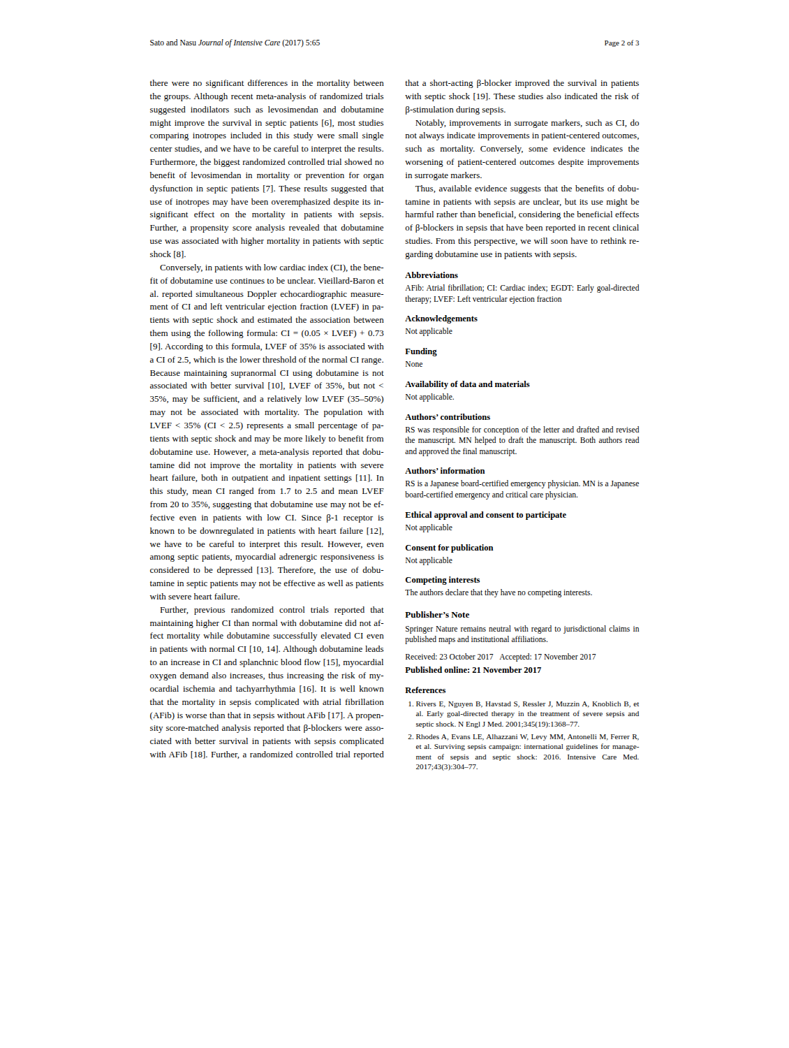Sato and Nasu Journal of Intensive Care (2017) 5:65
Page 2 of 3
there were no significant differences in the mortality between the groups. Although recent meta-analysis of randomized trials suggested inodilators such as levosimendan and dobutamine might improve the survival in septic patients [6], most studies comparing inotropes included in this study were small single center studies, and we have to be careful to interpret the results. Furthermore, the biggest randomized controlled trial showed no benefit of levosimendan in mortality or prevention for organ dysfunction in septic patients [7]. These results suggested that use of inotropes may have been overemphasized despite its insignificant effect on the mortality in patients with sepsis. Further, a propensity score analysis revealed that dobutamine use was associated with higher mortality in patients with septic shock [8].
Conversely, in patients with low cardiac index (CI), the benefit of dobutamine use continues to be unclear. Vieillard-Baron et al. reported simultaneous Doppler echocardiographic measurement of CI and left ventricular ejection fraction (LVEF) in patients with septic shock and estimated the association between them using the following formula: CI = (0.05 × LVEF) + 0.73 [9]. According to this formula, LVEF of 35% is associated with a CI of 2.5, which is the lower threshold of the normal CI range. Because maintaining supranormal CI using dobutamine is not associated with better survival [10], LVEF of 35%, but not < 35%, may be sufficient, and a relatively low LVEF (35–50%) may not be associated with mortality. The population with LVEF < 35% (CI < 2.5) represents a small percentage of patients with septic shock and may be more likely to benefit from dobutamine use. However, a meta-analysis reported that dobutamine did not improve the mortality in patients with severe heart failure, both in outpatient and inpatient settings [11]. In this study, mean CI ranged from 1.7 to 2.5 and mean LVEF from 20 to 35%, suggesting that dobutamine use may not be effective even in patients with low CI. Since β-1 receptor is known to be downregulated in patients with heart failure [12], we have to be careful to interpret this result. However, even among septic patients, myocardial adrenergic responsiveness is considered to be depressed [13]. Therefore, the use of dobutamine in septic patients may not be effective as well as patients with severe heart failure.
Further, previous randomized control trials reported that maintaining higher CI than normal with dobutamine did not affect mortality while dobutamine successfully elevated CI even in patients with normal CI [10, 14]. Although dobutamine leads to an increase in CI and splanchnic blood flow [15], myocardial oxygen demand also increases, thus increasing the risk of myocardial ischemia and tachyarrhythmia [16]. It is well known that the mortality in sepsis complicated with atrial fibrillation (AFib) is worse than that in sepsis without AFib [17]. A propensity score-matched analysis reported that β-blockers were associated with better survival in patients with sepsis complicated with AFib [18]. Further, a randomized controlled trial reported that a short-acting β-blocker improved the survival in patients with septic shock [19]. These studies also indicated the risk of β-stimulation during sepsis.
Notably, improvements in surrogate markers, such as CI, do not always indicate improvements in patient-centered outcomes, such as mortality. Conversely, some evidence indicates the worsening of patient-centered outcomes despite improvements in surrogate markers.
Thus, available evidence suggests that the benefits of dobutamine in patients with sepsis are unclear, but its use might be harmful rather than beneficial, considering the beneficial effects of β-blockers in sepsis that have been reported in recent clinical studies. From this perspective, we will soon have to rethink regarding dobutamine use in patients with sepsis.
Abbreviations
AFib: Atrial fibrillation; CI: Cardiac index; EGDT: Early goal-directed therapy; LVEF: Left ventricular ejection fraction
Acknowledgements
Not applicable
Funding
None
Availability of data and materials
Not applicable.
Authors’ contributions
RS was responsible for conception of the letter and drafted and revised the manuscript. MN helped to draft the manuscript. Both authors read and approved the final manuscript.
Authors’ information
RS is a Japanese board-certified emergency physician. MN is a Japanese board-certified emergency and critical care physician.
Ethical approval and consent to participate
Not applicable
Consent for publication
Not applicable
Competing interests
The authors declare that they have no competing interests.
Publisher’s Note
Springer Nature remains neutral with regard to jurisdictional claims in published maps and institutional affiliations.
Received: 23 October 2017 Accepted: 17 November 2017
Published online: 21 November 2017
References
Rivers E, Nguyen B, Havstad S, Ressler J, Muzzin A, Knoblich B, et al. Early goal-directed therapy in the treatment of severe sepsis and septic shock. N Engl J Med. 2001;345(19):1368–77.
Rhodes A, Evans LE, Alhazzani W, Levy MM, Antonelli M, Ferrer R, et al. Surviving sepsis campaign: international guidelines for management of sepsis and septic shock: 2016. Intensive Care Med. 2017;43(3):304–77.